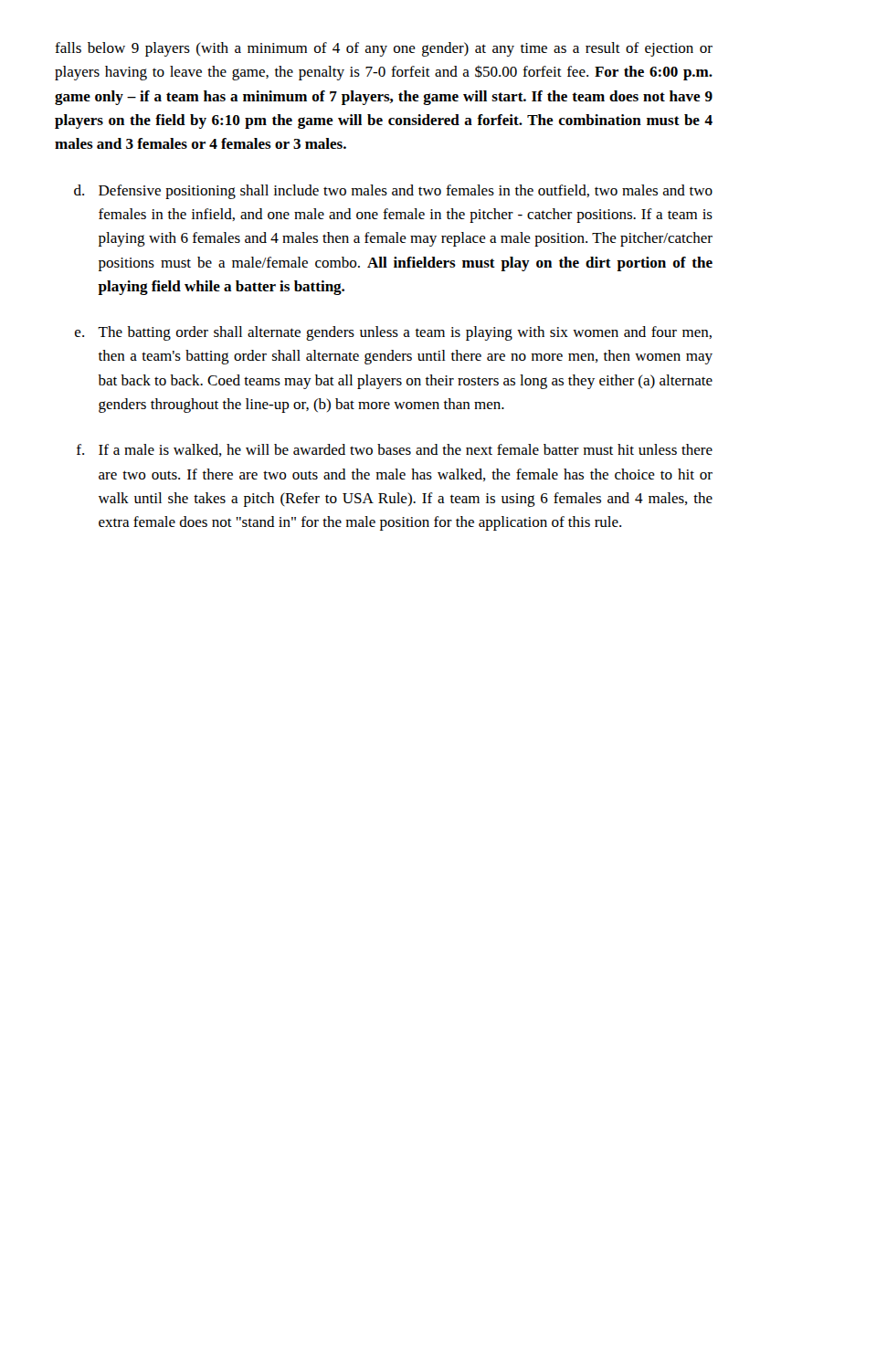falls below 9 players (with a minimum of 4 of any one gender) at any time as a result of ejection or players having to leave the game, the penalty is 7-0 forfeit and a $50.00 forfeit fee. For the 6:00 p.m. game only – if a team has a minimum of 7 players, the game will start. If the team does not have 9 players on the field by 6:10 pm the game will be considered a forfeit. The combination must be 4 males and 3 females or 4 females or 3 males.
Defensive positioning shall include two males and two females in the outfield, two males and two females in the infield, and one male and one female in the pitcher - catcher positions. If a team is playing with 6 females and 4 males then a female may replace a male position. The pitcher/catcher positions must be a male/female combo. All infielders must play on the dirt portion of the playing field while a batter is batting.
The batting order shall alternate genders unless a team is playing with six women and four men, then a team's batting order shall alternate genders until there are no more men, then women may bat back to back. Coed teams may bat all players on their rosters as long as they either (a) alternate genders throughout the line-up or, (b) bat more women than men.
If a male is walked, he will be awarded two bases and the next female batter must hit unless there are two outs. If there are two outs and the male has walked, the female has the choice to hit or walk until she takes a pitch (Refer to USA Rule). If a team is using 6 females and 4 males, the extra female does not "stand in" for the male position for the application of this rule.